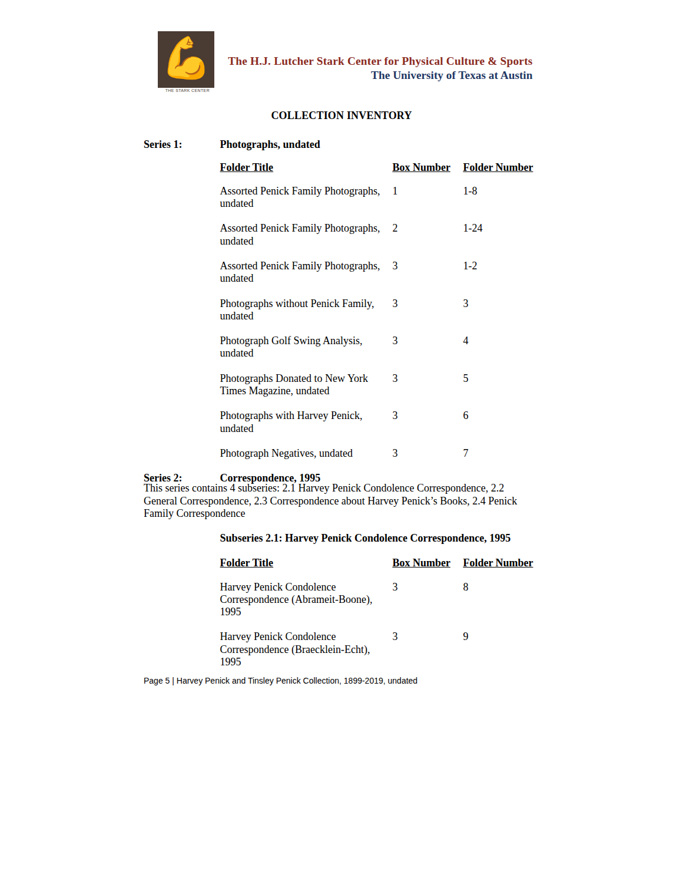💪
THE STARK CENTER
The H.J. Lutcher Stark Center for Physical Culture & Sports
The University of Texas at Austin
COLLECTION INVENTORY
Series 1:
Photographs, undated
| Folder Title | Box Number | Folder Number |
| --- | --- | --- |
| Assorted Penick Family Photographs, undated | 1 | 1-8 |
| Assorted Penick Family Photographs, undated | 2 | 1-24 |
| Assorted Penick Family Photographs, undated | 3 | 1-2 |
| Photographs without Penick Family, undated | 3 | 3 |
| Photograph Golf Swing Analysis, undated | 3 | 4 |
| Photographs Donated to New York Times Magazine, undated | 3 | 5 |
| Photographs with Harvey Penick, undated | 3 | 6 |
| Photograph Negatives, undated | 3 | 7 |
Series 2:
Correspondence, 1995
This series contains 4 subseries: 2.1 Harvey Penick Condolence Correspondence, 2.2 General Correspondence, 2.3 Correspondence about Harvey Penick’s Books, 2.4 Penick Family Correspondence
Subseries 2.1: Harvey Penick Condolence Correspondence, 1995
| Folder Title | Box Number | Folder Number |
| --- | --- | --- |
| Harvey Penick Condolence Correspondence (Abrameit-Boone), 1995 | 3 | 8 |
| Harvey Penick Condolence Correspondence (Braecklein-Echt), 1995 | 3 | 9 |
Page 5 | Harvey Penick and Tinsley Penick Collection, 1899-2019, undated